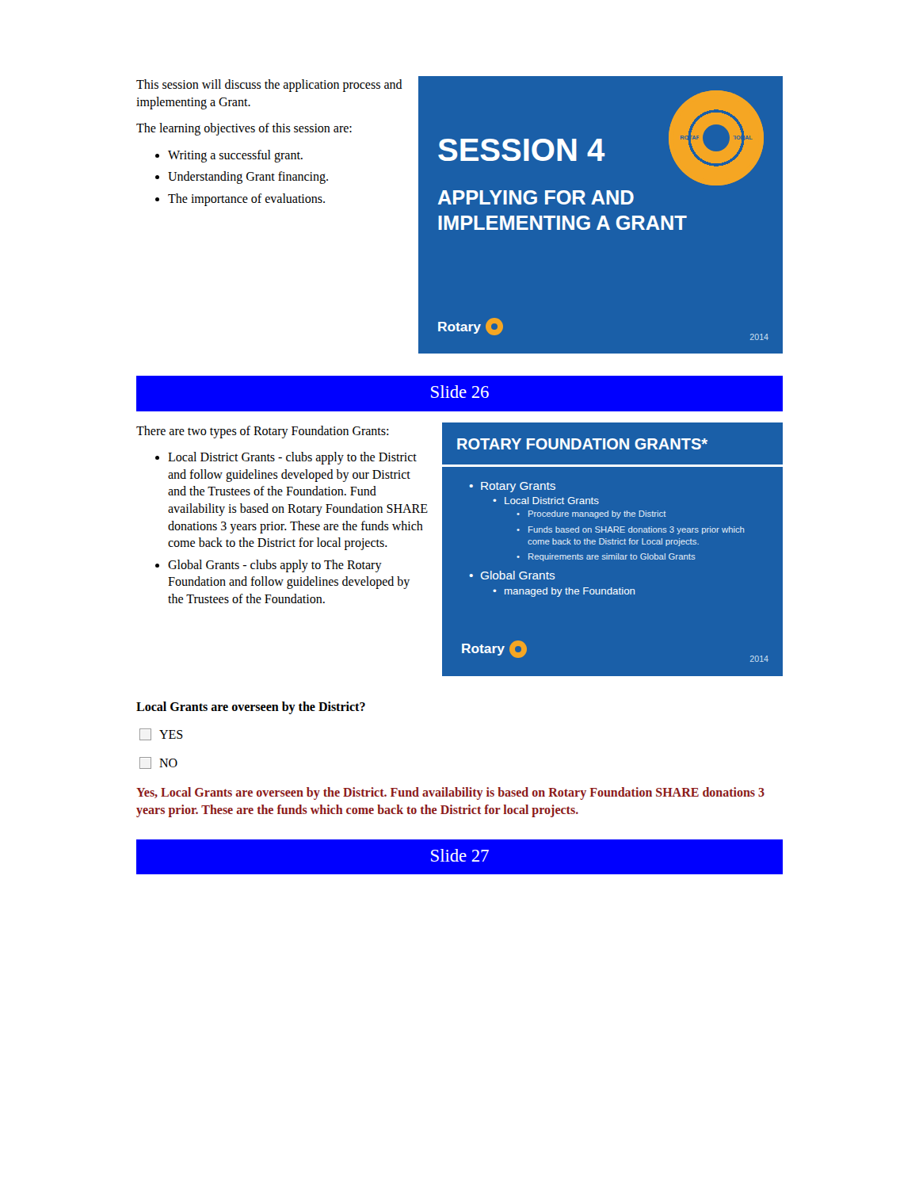This session will discuss the application process and implementing a Grant.
The learning objectives of this session are:
Writing a successful grant.
Understanding Grant financing.
The importance of evaluations.
SESSION 4
APPLYING FOR AND
IMPLEMENTING A GRANT
Rotary
2014
Slide 26
There are two types of Rotary Foundation Grants:
Local District Grants - clubs apply to the District and follow guidelines developed by our District and the Trustees of the Foundation. Fund availability is based on Rotary Foundation SHARE donations 3 years prior. These are the funds which come back to the District for local projects.
Global Grants - clubs apply to The Rotary Foundation and follow guidelines developed by the Trustees of the Foundation.
ROTARY FOUNDATION GRANTS*
Rotary Grants
Local District Grants
Procedure managed by the District
Funds based on SHARE donations 3 years prior which come back to the District for Local projects.
Requirements are similar to Global Grants
Global Grants
managed by the Foundation
Rotary
2014
Local Grants are overseen by the District?
YES
NO
Yes, Local Grants are overseen by the District. Fund availability is based on Rotary Foundation SHARE donations 3 years prior. These are the funds which come back to the District for local projects.
Slide 27